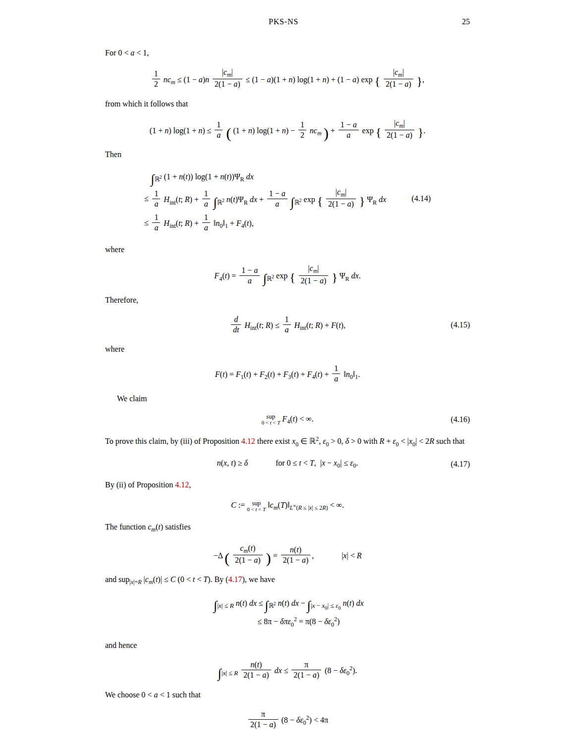PKS-NS 25
For 0 < a < 1,
12 ncm ≤ (1 − a)n |cm|2(1 − a) ≤ (1 − a)(1 + n) log(1 + n) + (1 − a) exp { |cm|2(1 − a) },
from which it follows that
(1 + n) log(1 + n) ≤ 1 a ( (1 + n) log(1 + n) − 12 ncm ) + 1 − a a exp { |cm|2(1 − a) }.
Then
∫ℝ2 (1 + n(t)) log(1 + n(t))ΨR dx
≤ 1 a Hint(t; R) + 1 a ∫ℝ2 n(t)ΨR dx + 1 − a a ∫ℝ2 exp { |cm|2(1 − a) } ΨR dx (4.14)
≤ 1 a Hint(t; R) + 1 a ‖n 0‖1 + F 4(t),
where
F 4(t) = 1 − a a ∫ℝ2 exp { |cm|2(1 − a) } ΨR dx.
Therefore,
ddt Hint(t; R) ≤ 1 a Hint(t; R) + F(t), (4.15)
where
F(t) = F 1(t) + F 2(t) + F 3(t) + F 4(t) + 1 a ‖n 0‖1.
We claim
sup 0 < t < T F 4(t) < ∞. (4.16)
To prove this claim, by (iii) of Proposition 4.12 there exist x 0 ∈ ℝ2, ε 0 > 0, δ > 0 with R + ε 0 < |x 0| < 2R such that
n(x, t) ≥ δ for 0 ≤ t < T, |x − x 0| ≤ ε 0. (4.17)
By (ii) of Proposition 4.12,
C := sup 0 < t < T ‖cm(T)‖L∞(R ≤ |x| ≤ 2R) < ∞.
The function cm(t) satisfies
−Δ ( cm(t) 2(1 − a) ) = n(t) 2(1 − a), |x| < R
and sup|x|=R |cm(t)| ≤ C (0 < t < T). By (4.17), we have
∫|x| ≤ R n(t) dx ≤ ∫ℝ2 n(t) dx − ∫|x − x 0| ≤ ε 0 n(t) dx
≤ 8π − δπε 02 = π(8 − δε 02)
and hence
∫|x| ≤ R n(t) 2(1 − a) dx ≤ π 2(1 − a) (8 − δε 02).
We choose 0 < a < 1 such that
π 2(1 − a) (8 − δε 02) < 4π